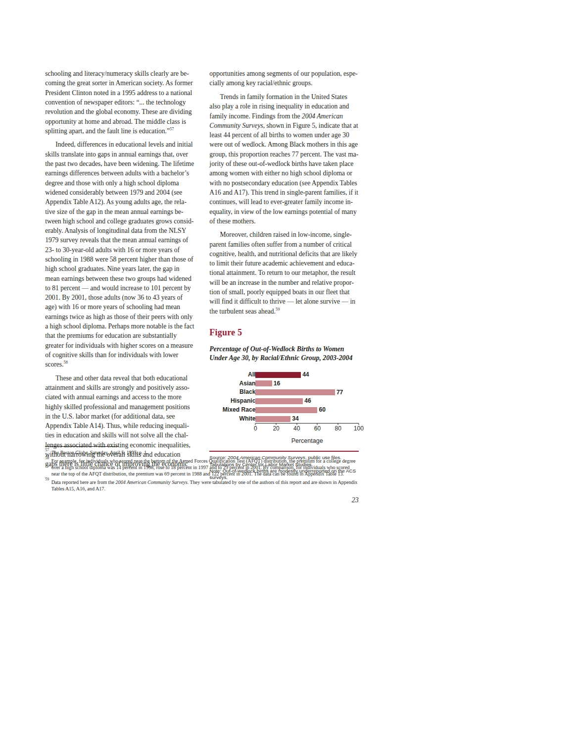schooling and literacy/numeracy skills clearly are becoming the great sorter in American society. As former President Clinton noted in a 1995 address to a national convention of newspaper editors: “... the technology revolution and the global economy. These are dividing opportunity at home and abroad. The middle class is splitting apart, and the fault line is education.”57
Indeed, differences in educational levels and initial skills translate into gaps in annual earnings that, over the past two decades, have been widening. The lifetime earnings differences between adults with a bachelor’s degree and those with only a high school diploma widened considerably between 1979 and 2004 (see Appendix Table A12). As young adults age, the relative size of the gap in the mean annual earnings between high school and college graduates grows considerably. Analysis of longitudinal data from the NLSY 1979 survey reveals that the mean annual earnings of 23- to 30-year-old adults with 16 or more years of schooling in 1988 were 58 percent higher than those of high school graduates. Nine years later, the gap in mean earnings between these two groups had widened to 81 percent — and would increase to 101 percent by 2001. By 2001, those adults (now 36 to 43 years of age) with 16 or more years of schooling had mean earnings twice as high as those of their peers with only a high school diploma. Perhaps more notable is the fact that the premiums for education are substantially greater for individuals with higher scores on a measure of cognitive skills than for individuals with lower scores.58
These and other data reveal that both educational attainment and skills are strongly and positively associated with annual earnings and access to the more highly skilled professional and management positions in the U.S. labor market (for additional data, see Appendix Table A14). Thus, while reducing inequalities in education and skills will not solve all the challenges associated with existing economic inequalities, without narrowing the overall skills and education gaps there is little chance of improving the economic opportunities among segments of our population, especially among key racial/ethnic groups.
Trends in family formation in the United States also play a role in rising inequality in education and family income. Findings from the 2004 American Community Surveys, shown in Figure 5, indicate that at least 44 percent of all births to women under age 30 were out of wedlock. Among Black mothers in this age group, this proportion reaches 77 percent. The vast majority of these out-of-wedlock births have taken place among women with either no high school diploma or with no postsecondary education (see Appendix Tables A16 and A17). This trend in single-parent families, if it continues, will lead to ever-greater family income inequality, in view of the low earnings potential of many of these mothers.
Moreover, children raised in low-income, single-parent families often suffer from a number of critical cognitive, health, and nutritional deficits that are likely to limit their future academic achievement and educational attainment. To return to our metaphor, the result will be an increase in the number and relative proportion of small, poorly equipped boats in our fleet that will find it difficult to thrive — let alone survive — in the turbulent seas ahead.59
Figure 5
Percentage of Out-of-Wedlock Births to Women Under Age 30, by Racial/Ethnic Group, 2003-2004
| All | 44 |
| Asian | 16 |
| Black | 77 |
| Hispanic | 46 |
| Mixed Race | 60 |
| White | 34 |
0 20 40 60 80 100
Percentage
Source: 2004 American Community Surveys, public use files.
Tabulations by Center for Labor Market Studies.
Note: Out-of-wedlock births are modestly underreported on the ACS surveys.
57The Boston Globe, Saturday, April 5, 1995, p. 1.
58For example, for individuals who scored near the bottom of the Armed Forces Qualification Test (AFQT) distribution, the premium for a college degree over a high school diploma was 14 percent in 1998, rose to 18 percent in 1997 and to 29 percent in 2001. By comparison, for individuals who scored near the top of the AFQT distribution, the premium was 69 percent in 1988 and 122 percent in 2001. The data can be found in Appendix Table 13.
59Data reported here are from the 2004 American Community Surveys. They were tabulated by one of the authors of this report and are shown in Appendix Tables A15, A16, and A17.
23